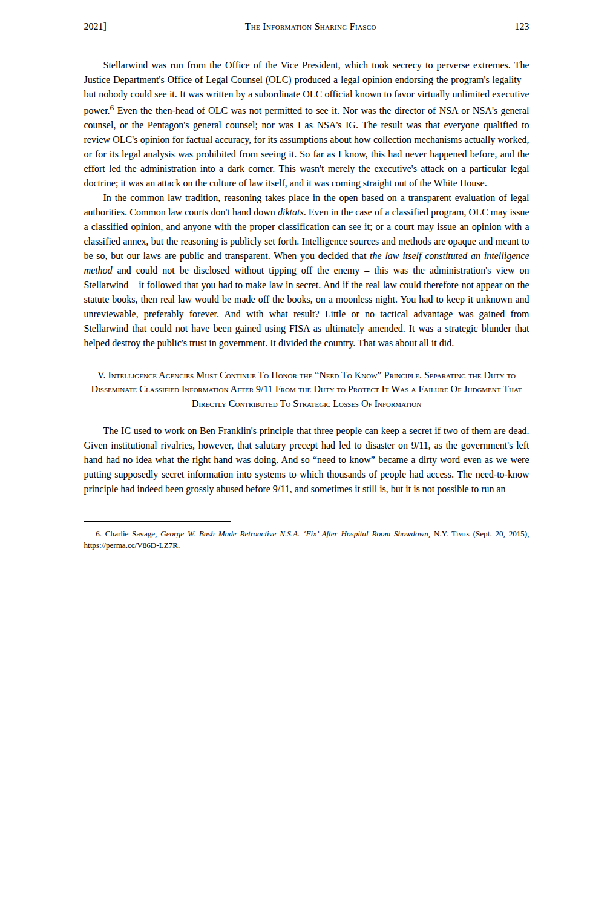2021] The Information Sharing Fiasco 123
Stellarwind was run from the Office of the Vice President, which took secrecy to perverse extremes. The Justice Department's Office of Legal Counsel (OLC) produced a legal opinion endorsing the program's legality – but nobody could see it. It was written by a subordinate OLC official known to favor virtually unlimited executive power.6 Even the then-head of OLC was not permitted to see it. Nor was the director of NSA or NSA's general counsel, or the Pentagon's general counsel; nor was I as NSA's IG. The result was that everyone qualified to review OLC's opinion for factual accuracy, for its assumptions about how collection mechanisms actually worked, or for its legal analysis was prohibited from seeing it. So far as I know, this had never happened before, and the effort led the administration into a dark corner. This wasn't merely the executive's attack on a particular legal doctrine; it was an attack on the culture of law itself, and it was coming straight out of the White House.
In the common law tradition, reasoning takes place in the open based on a transparent evaluation of legal authorities. Common law courts don't hand down diktats. Even in the case of a classified program, OLC may issue a classified opinion, and anyone with the proper classification can see it; or a court may issue an opinion with a classified annex, but the reasoning is publicly set forth. Intelligence sources and methods are opaque and meant to be so, but our laws are public and transparent. When you decided that the law itself constituted an intelligence method and could not be disclosed without tipping off the enemy – this was the administration's view on Stellarwind – it followed that you had to make law in secret. And if the real law could therefore not appear on the statute books, then real law would be made off the books, on a moonless night. You had to keep it unknown and unreviewable, preferably forever. And with what result? Little or no tactical advantage was gained from Stellarwind that could not have been gained using FISA as ultimately amended. It was a strategic blunder that helped destroy the public's trust in government. It divided the country. That was about all it did.
V. Intelligence Agencies Must Continue To Honor the “Need To Know” Principle. Separating the Duty to Disseminate Classified Information After 9/11 From the Duty to Protect It Was a Failure Of Judgment That Directly Contributed To Strategic Losses Of Information
The IC used to work on Ben Franklin's principle that three people can keep a secret if two of them are dead. Given institutional rivalries, however, that salutary precept had led to disaster on 9/11, as the government's left hand had no idea what the right hand was doing. And so “need to know” became a dirty word even as we were putting supposedly secret information into systems to which thousands of people had access. The need-to-know principle had indeed been grossly abused before 9/11, and sometimes it still is, but it is not possible to run an
6. Charlie Savage, George W. Bush Made Retroactive N.S.A. ‘Fix’ After Hospital Room Showdown, N.Y. Times (Sept. 20, 2015), https://perma.cc/V86D-LZ7R.